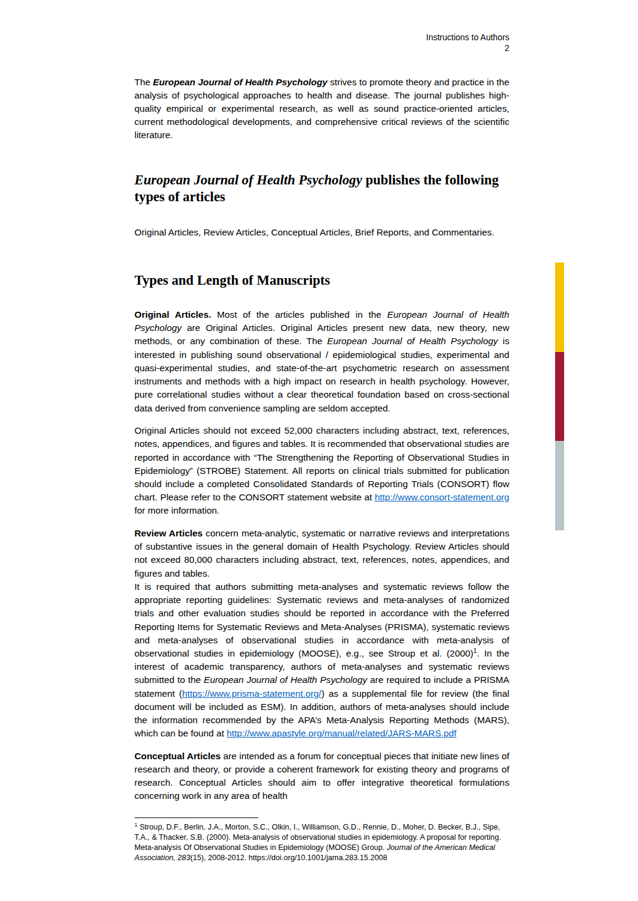Instructions to Authors 2
The European Journal of Health Psychology strives to promote theory and practice in the analysis of psychological approaches to health and disease. The journal publishes high-quality empirical or experimental research, as well as sound practice-oriented articles, current methodological developments, and comprehensive critical reviews of the scientific literature.
European Journal of Health Psychology publishes the following types of articles
Original Articles, Review Articles, Conceptual Articles, Brief Reports, and Commentaries.
Types and Length of Manuscripts
Original Articles. Most of the articles published in the European Journal of Health Psychology are Original Articles. Original Articles present new data, new theory, new methods, or any combination of these. The European Journal of Health Psychology is interested in publishing sound observational / epidemiological studies, experimental and quasi-experimental studies, and state-of-the-art psychometric research on assessment instruments and methods with a high impact on research in health psychology. However, pure correlational studies without a clear theoretical foundation based on cross-sectional data derived from convenience sampling are seldom accepted.
Original Articles should not exceed 52,000 characters including abstract, text, references, notes, appendices, and figures and tables. It is recommended that observational studies are reported in accordance with “The Strengthening the Reporting of Observational Studies in Epidemiology” (STROBE) Statement. All reports on clinical trials submitted for publication should include a completed Consolidated Standards of Reporting Trials (CONSORT) flow chart. Please refer to the CONSORT statement website at http://www.consort-statement.org for more information.
Review Articles concern meta-analytic, systematic or narrative reviews and interpretations of substantive issues in the general domain of Health Psychology. Review Articles should not exceed 80,000 characters including abstract, text, references, notes, appendices, and figures and tables.
It is required that authors submitting meta-analyses and systematic reviews follow the appropriate reporting guidelines: Systematic reviews and meta-analyses of randomized trials and other evaluation studies should be reported in accordance with the Preferred Reporting Items for Systematic Reviews and Meta-Analyses (PRISMA), systematic reviews and meta-analyses of observational studies in accordance with meta-analysis of observational studies in epidemiology (MOOSE), e.g., see Stroup et al. (2000)1. In the interest of academic transparency, authors of meta-analyses and systematic reviews submitted to the European Journal of Health Psychology are required to include a PRISMA statement (https://www.prisma-statement.org/) as a supplemental file for review (the final document will be included as ESM). In addition, authors of meta-analyses should include the information recommended by the APA’s Meta-Analysis Reporting Methods (MARS), which can be found at http://www.apastyle.org/manual/related/JARS-MARS.pdf
Conceptual Articles are intended as a forum for conceptual pieces that initiate new lines of research and theory, or provide a coherent framework for existing theory and programs of research. Conceptual Articles should aim to offer integrative theoretical formulations concerning work in any area of health
1 Stroup, D.F., Berlin, J.A., Morton, S.C., Olkin, I., Williamson, G.D., Rennie, D., Moher, D. Becker, B.J., Sipe, T.A., & Thacker, S.B. (2000). Meta-analysis of observational studies in epidemiology. A proposal for reporting. Meta-analysis Of Observational Studies in Epidemiology (MOOSE) Group. Journal of the American Medical Association, 283(15), 2008-2012. https://doi.org/10.1001/jama.283.15.2008